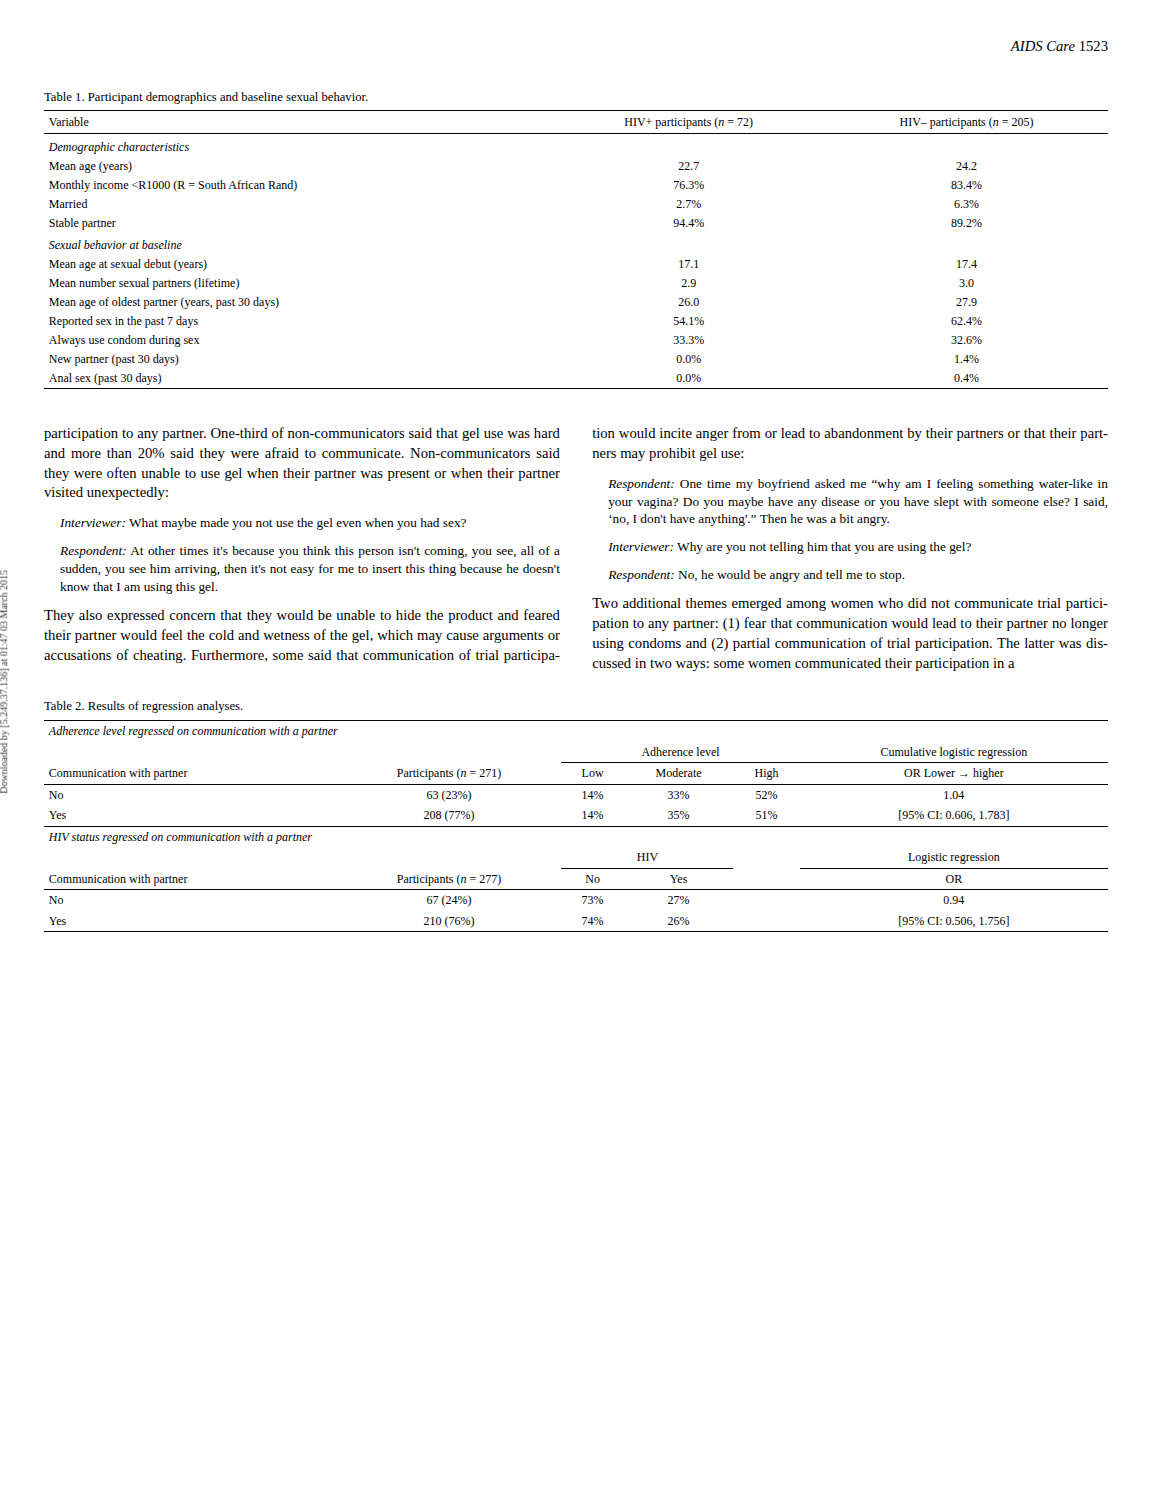Downloaded by [5.249.37.136] at 01:47 03 March 2015
AIDS Care 1523
Table 1. Participant demographics and baseline sexual behavior.
| Variable | HIV+ participants ( n = 72) | HIV– participants ( n = 205) |
| --- | --- | --- |
| Demographic characteristics |
| Mean age (years) | 22.7 | 24.2 |
| Monthly income <R1000 (R = South African Rand) | 76.3% | 83.4% |
| Married | 2.7% | 6.3% |
| Stable partner | 94.4% | 89.2% |
| Sexual behavior at baseline |
| Mean age at sexual debut (years) | 17.1 | 17.4 |
| Mean number sexual partners (lifetime) | 2.9 | 3.0 |
| Mean age of oldest partner (years, past 30 days) | 26.0 | 27.9 |
| Reported sex in the past 7 days | 54.1% | 62.4% |
| Always use condom during sex | 33.3% | 32.6% |
| New partner (past 30 days) | 0.0% | 1.4% |
| Anal sex (past 30 days) | 0.0% | 0.4% |
participation to any partner. One-third of non-communicators said that gel use was hard and more than 20% said they were afraid to communicate. Non-communicators said they were often unable to use gel when their partner was present or when their partner visited unexpectedly:
Interviewer: What maybe made you not use the gel even when you had sex?
Respondent: At other times it's because you think this person isn't coming, you see, all of a sudden, you see him arriving, then it's not easy for me to insert this thing because he doesn't know that I am using this gel.
They also expressed concern that they would be unable to hide the product and feared their partner would feel the cold and wetness of the gel, which may cause arguments or accusations of cheating. Furthermore, some said that communication of trial participation would incite anger from or lead to abandonment by their partners or that their partners may prohibit gel use:
Respondent: One time my boyfriend asked me “why am I feeling something water-like in your vagina? Do you maybe have any disease or you have slept with someone else? I said, ‘no, I don't have anything'.” Then he was a bit angry.
Interviewer: Why are you not telling him that you are using the gel?
Respondent: No, he would be angry and tell me to stop.
Two additional themes emerged among women who did not communicate trial participation to any partner: (1) fear that communication would lead to their partner no longer using condoms and (2) partial communication of trial participation. The latter was discussed in two ways: some women communicated their participation in a
Table 2. Results of regression analyses.
| Adherence level regressed on communication with a partner |
| | | Adherence level | Cumulative logistic regression |
| Communication with partner | Participants ( n = 271) | Low | Moderate | High | OR Lower → higher |
| No | 63 (23%) | 14% | 33% | 52% | 1.04 |
| Yes | 208 (77%) | 14% | 35% | 51% | [95% CI: 0.606, 1.783] |
| HIV status regressed on communication with a partner |
| | | HIV | | Logistic regression |
| Communication with partner | Participants ( n = 277) | No | Yes | | OR |
| No | 67 (24%) | 73% | 27% | | 0.94 |
| Yes | 210 (76%) | 74% | 26% | | [95% CI: 0.506, 1.756] |